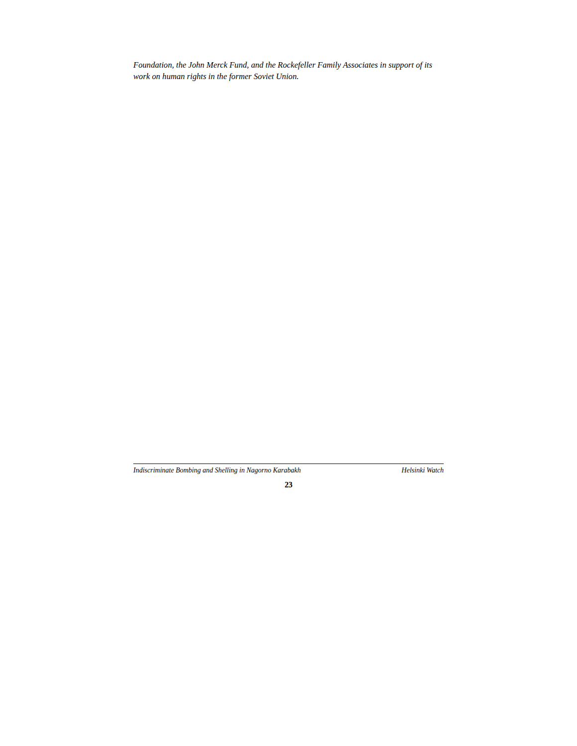Foundation, the John Merck Fund, and the Rockefeller Family Associates in support of its work on human rights in the former Soviet Union.
Indiscriminate Bombing and Shelling in Nagorno Karabakh Helsinki Watch
23